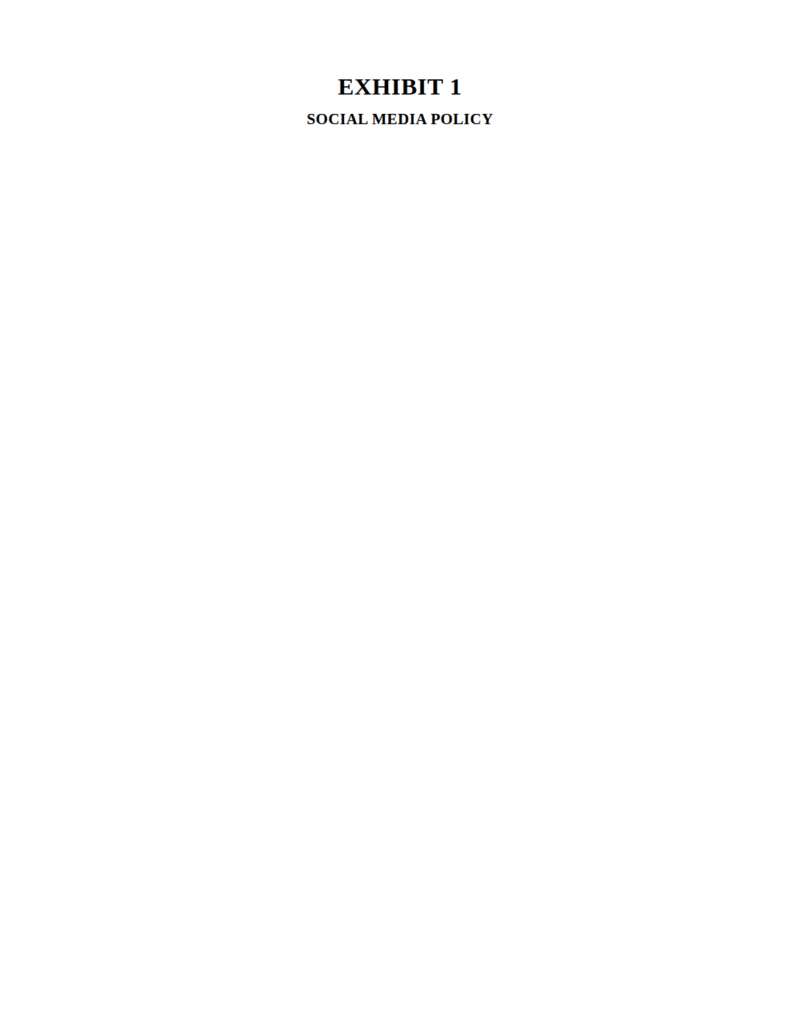EXHIBIT 1
SOCIAL MEDIA POLICY